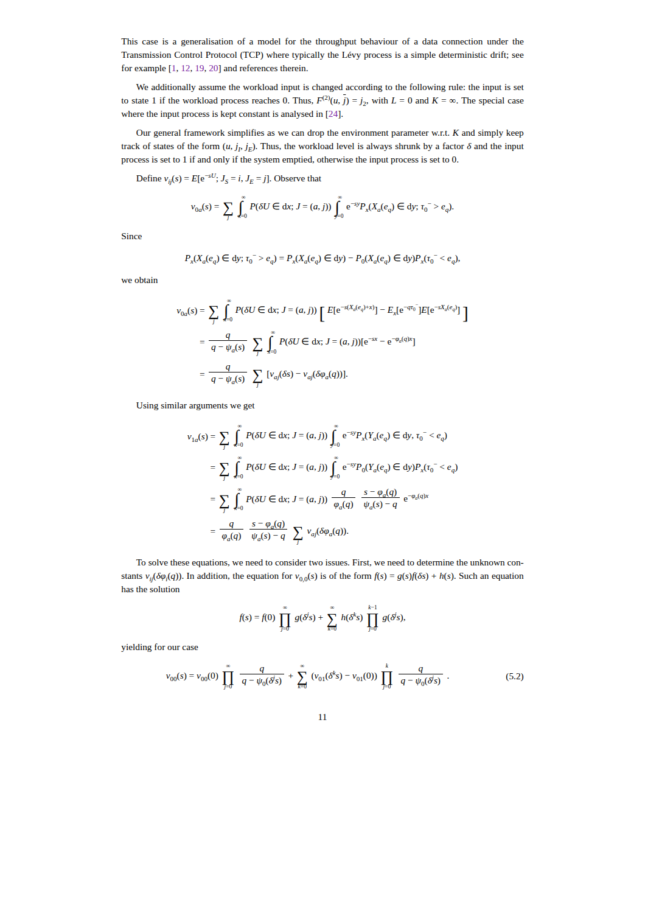This case is a generalisation of a model for the throughput behaviour of a data connection under the Transmission Control Protocol (TCP) where typically the Lévy process is a simple deterministic drift; see for example [1, 12, 19, 20] and references therein.
We additionally assume the workload input is changed according to the following rule: the input is set to state 1 if the workload process reaches 0. Thus, F(2)(u, j) = j2, with L = 0 and K = ∞. The special case where the input process is kept constant is analysed in [24].
Our general framework simplifies as we can drop the environment parameter w.r.t. K and simply keep track of states of the form (u, jI, jE). Thus, the workload level is always shrunk by a factor δ and the input process is set to 1 if and only if the system emptied, otherwise the input process is set to 0.
Define vij(s) = E[e−sU; JS = i, JE = j]. Observe that
v0a(s) = ∑j ∞∫x=0 P(δU ∈ dx; J = (a, j)) ∞∫y=0 e−syPx(Xa(eq) ∈ dy; τ0− > eq).
Since
Px(Xa(eq) ∈ dy; τ0− > eq) = Px(Xa(eq) ∈ dy) − P0(Xa(eq) ∈ dy)Px(τ0− < eq),
we obtain
v0a(s) =
∑j ∞∫x=0 P(δU ∈ dx; J = (a, j)) [ E[e−s(Xa(eq)+x)] − Ex[e−qτ0−]E[e−sXa(eq)] ]
=
qq − ψa(s) ∑j ∞∫x=0 P(δU ∈ dx; J = (a, j))[e−sx − e−φa(q)x]
=
qq − ψa(s) ∑j [vaj(δs) − vaj(δφa(q))].
Using similar arguments we get
v1a(s) =
∑j ∞∫x=0 P(δU ∈ dx; J = (a, j)) ∞∫y=0 e−syPx(Ya(eq) ∈ dy, τ0− < eq)
=
∑j ∞∫x=0 P(δU ∈ dx; J = (a, j)) ∞∫y=0 e−syP0(Ya(eq) ∈ dy)Px(τ0− < eq)
=
∑j ∞∫x=0 P(δU ∈ dx; J = (a, j)) qφa(q) s − φa(q) ψa(s) − q e−φa(q)x
=
qφa(q) s − φa(q) ψa(s) − q ∑j vaj(δφa(q)).
To solve these equations, we need to consider two issues. First, we need to determine the unknown constants vij(δφi(q)). In addition, the equation for v0,0(s) is of the form f(s) = g(s)f(δs) + h(s). Such an equation has the solution
f(s) = f(0) ∞∏j=0 g(δjs) + ∞∑k=0 h(δks) k−1∏j=0 g(δjs),
yielding for our case
v00(s) = v00(0) ∞∏j=0 qq − ψ0(δjs) + ∞∑k=0 (v01(δks) − v01(0)) k∏j=0 qq − ψ0(δjs) .
(5.2)
11